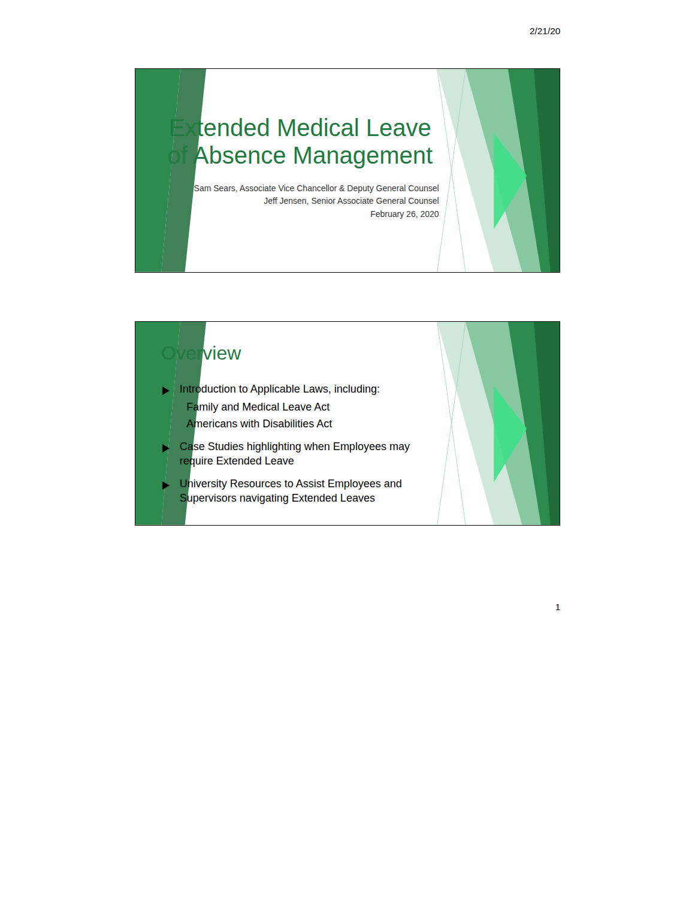2/21/20
Extended Medical Leave
of Absence Management
Sam Sears, Associate Vice Chancellor & Deputy General Counsel
Jeff Jensen, Senior Associate General Counsel
February 26, 2020
Overview
Introduction to Applicable Laws, including:
Family and Medical Leave Act
Americans with Disabilities Act
Case Studies highlighting when Employees may require Extended Leave
University Resources to Assist Employees and Supervisors navigating Extended Leaves
1